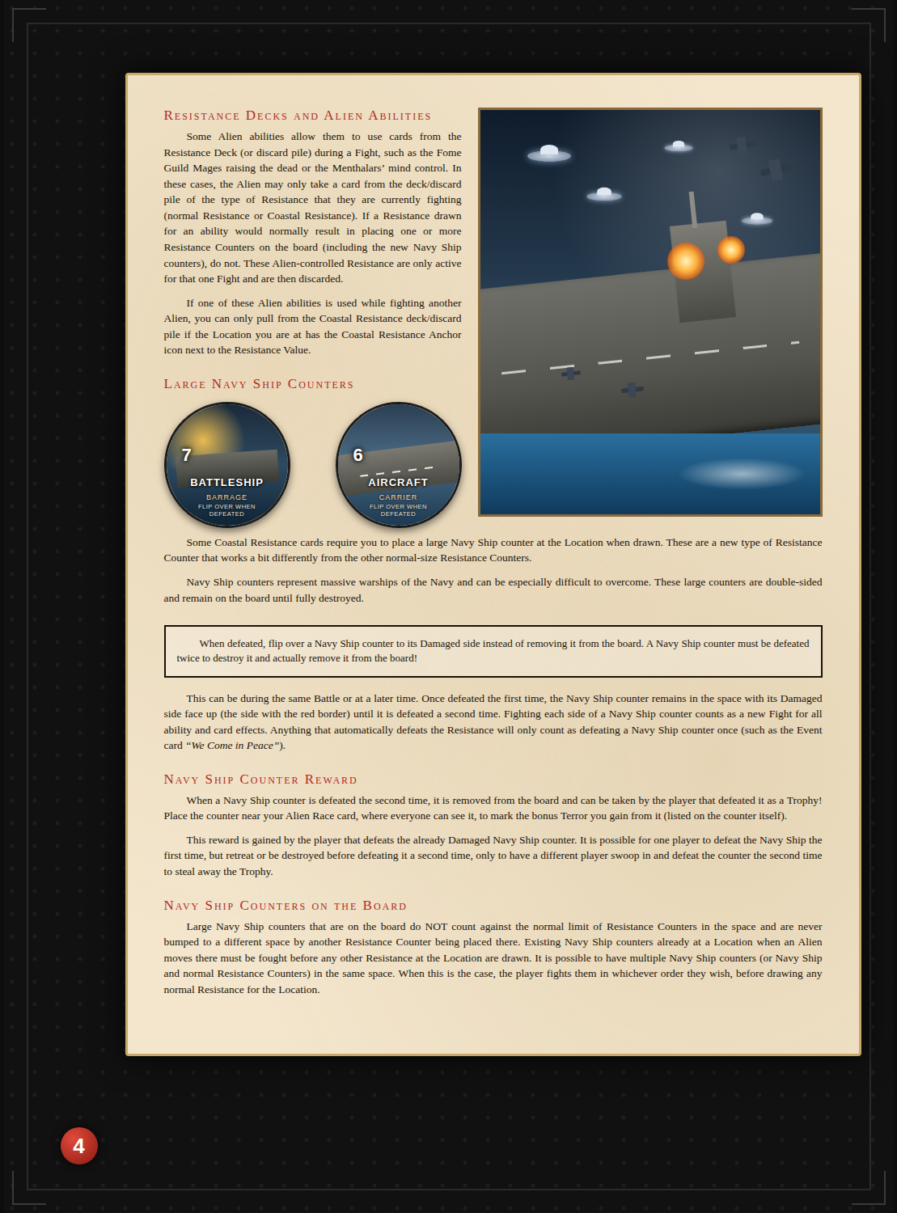Resistance Decks and Alien Abilities
Some Alien abilities allow them to use cards from the Resistance Deck (or discard pile) during a Fight, such as the Fome Guild Mages raising the dead or the Menthalars’ mind control. In these cases, the Alien may only take a card from the deck/discard pile of the type of Resistance that they are currently fighting (normal Resistance or Coastal Resistance). If a Resistance drawn for an ability would normally result in placing one or more Resistance Counters on the board (including the new Navy Ship counters), do not. These Alien-controlled Resistance are only active for that one Fight and are then discarded.
If one of these Alien abilities is used while fighting another Alien, you can only pull from the Coastal Resistance deck/discard pile if the Location you are at has the Coastal Resistance Anchor icon next to the Resistance Value.
Large Navy Ship Counters
7
BATTLESHIP
BARRAGE
FLIP OVER WHEN
DEFEATED
6
AIRCRAFT
CARRIER
FLIP OVER WHEN
DEFEATED
Some Coastal Resistance cards require you to place a large Navy Ship counter at the Location when drawn. These are a new type of Resistance Counter that works a bit differently from the other normal-size Resistance Counters.
Navy Ship counters represent massive warships of the Navy and can be especially difficult to overcome. These large counters are double-sided and remain on the board until fully destroyed.
When defeated, flip over a Navy Ship counter to its Damaged side instead of removing it from the board. A Navy Ship counter must be defeated twice to destroy it and actually remove it from the board!
This can be during the same Battle or at a later time. Once defeated the first time, the Navy Ship counter remains in the space with its Damaged side face up (the side with the red border) until it is defeated a second time. Fighting each side of a Navy Ship counter counts as a new Fight for all ability and card effects. Anything that automatically defeats the Resistance will only count as defeating a Navy Ship counter once (such as the Event card “We Come in Peace”).
Navy Ship Counter Reward
When a Navy Ship counter is defeated the second time, it is removed from the board and can be taken by the player that defeated it as a Trophy! Place the counter near your Alien Race card, where everyone can see it, to mark the bonus Terror you gain from it (listed on the counter itself).
This reward is gained by the player that defeats the already Damaged Navy Ship counter. It is possible for one player to defeat the Navy Ship the first time, but retreat or be destroyed before defeating it a second time, only to have a different player swoop in and defeat the counter the second time to steal away the Trophy.
Navy Ship Counters on the Board
Large Navy Ship counters that are on the board do NOT count against the normal limit of Resistance Counters in the space and are never bumped to a different space by another Resistance Counter being placed there. Existing Navy Ship counters already at a Location when an Alien moves there must be fought before any other Resistance at the Location are drawn. It is possible to have multiple Navy Ship counters (or Navy Ship and normal Resistance Counters) in the same space. When this is the case, the player fights them in whichever order they wish, before drawing any normal Resistance for the Location.
4